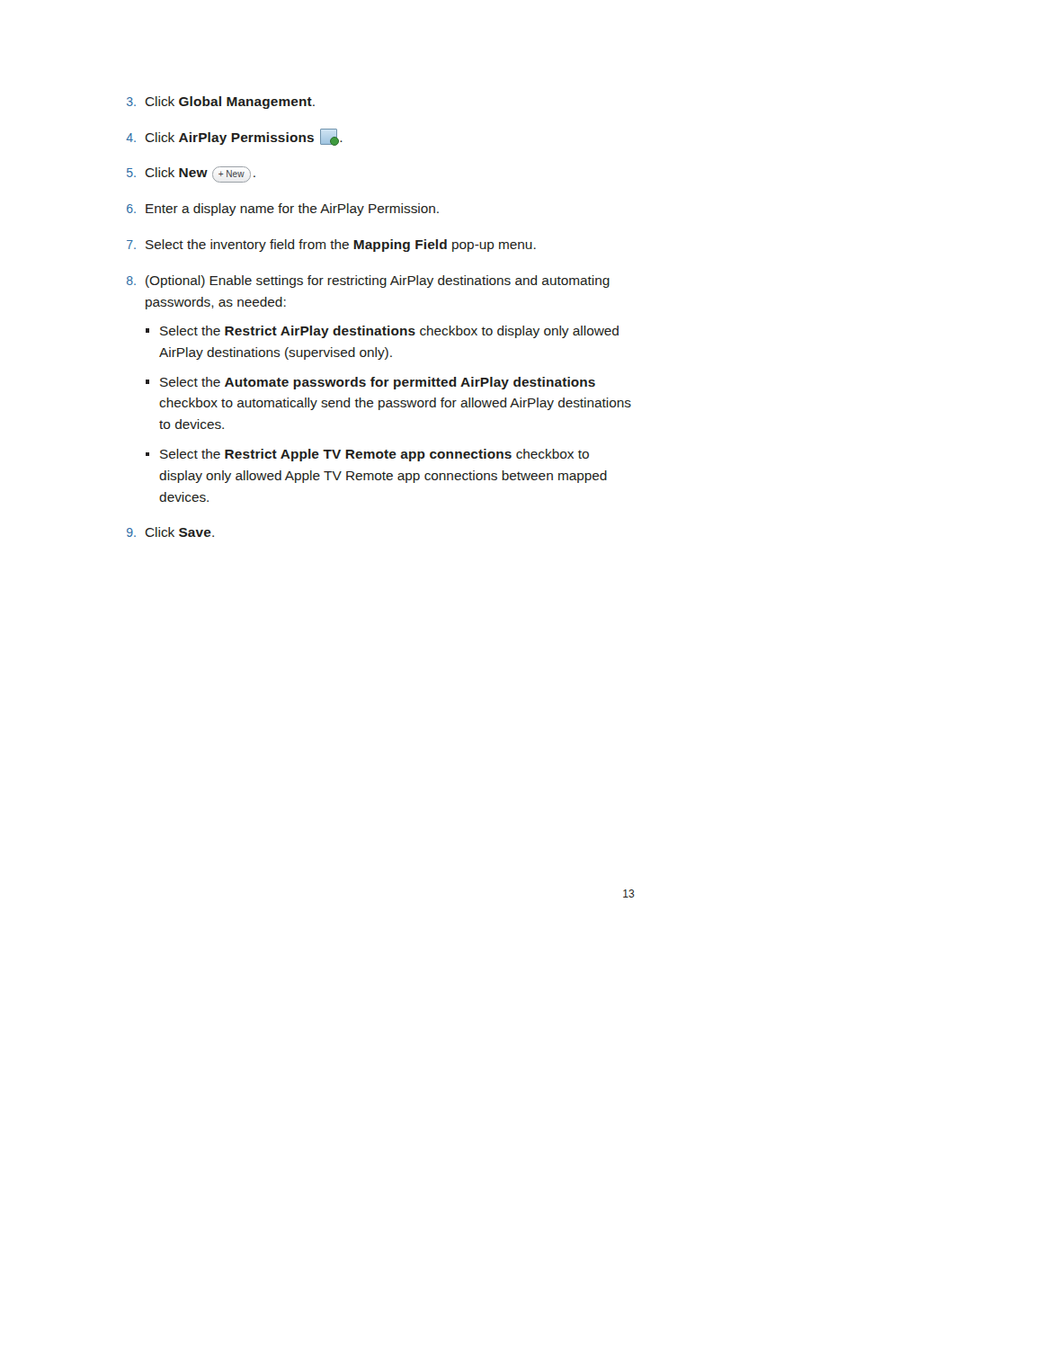Click Global Management.
Click AirPlay Permissions .
Click New + New.
Enter a display name for the AirPlay Permission.
Select the inventory field from the Mapping Field pop-up menu.
(Optional) Enable settings for restricting AirPlay destinations and automating passwords, as needed:
Select the Restrict AirPlay destinations checkbox to display only allowed AirPlay destinations (supervised only).
Select the Automate passwords for permitted AirPlay destinations checkbox to automatically send the password for allowed AirPlay destinations to devices.
Select the Restrict Apple TV Remote app connections checkbox to display only allowed Apple TV Remote app connections between mapped devices.
Click Save.
13